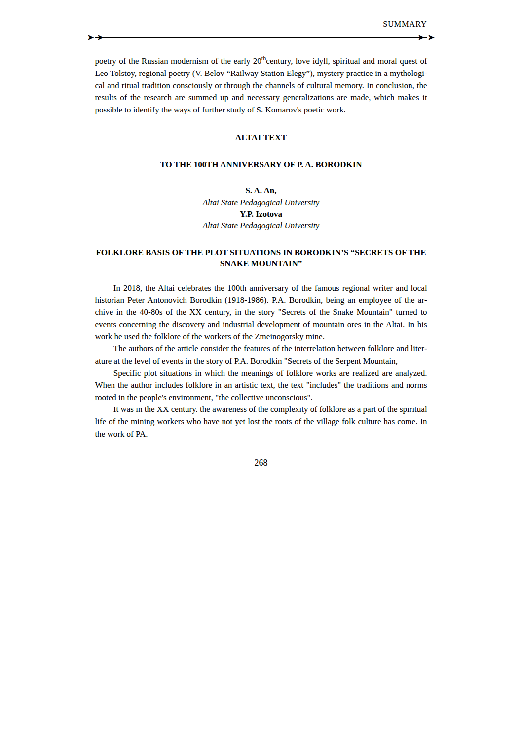SUMMARY
➤ ➤ ➤ ➤
poetry of the Russian modernism of the early 20thcentury, love idyll, spiritual and moral quest of Leo Tolstoy, regional poetry (V. Belov “Railway Station Elegy”), mystery practice in a mythological and ritual tradition consciously or through the channels of cultural memory. In conclusion, the results of the research are summed up and necessary generalizations are made, which makes it possible to identify the ways of further study of S. Komarov's poetic work.
Altai text
To the 100th anniversary Of P. A. Borodkin
S. A. An,
Altai State Pedagogical University
Y.P. Izotova
Altai State Pedagogical University
Folklore basis of the plot situations in Borodkin’s “Secrets of the Snake Mountain”
In 2018, the Altai celebrates the 100th anniversary of the famous regional writer and local historian Peter Antonovich Borodkin (1918-1986). P.A. Borodkin, being an employee of the archive in the 40-80s of the XX century, in the story "Secrets of the Snake Mountain" turned to events concerning the discovery and industrial development of mountain ores in the Altai. In his work he used the folklore of the workers of the Zmeinogorsky mine.
The authors of the article consider the features of the interrelation between folklore and literature at the level of events in the story of P.A. Borodkin "Secrets of the Serpent Mountain,
Specific plot situations in which the meanings of folklore works are realized are analyzed. When the author includes folklore in an artistic text, the text "includes" the traditions and norms rooted in the people's environment, "the collective unconscious".
It was in the XX century. the awareness of the complexity of folklore as a part of the spiritual life of the mining workers who have not yet lost the roots of the village folk culture has come. In the work of PA.
268